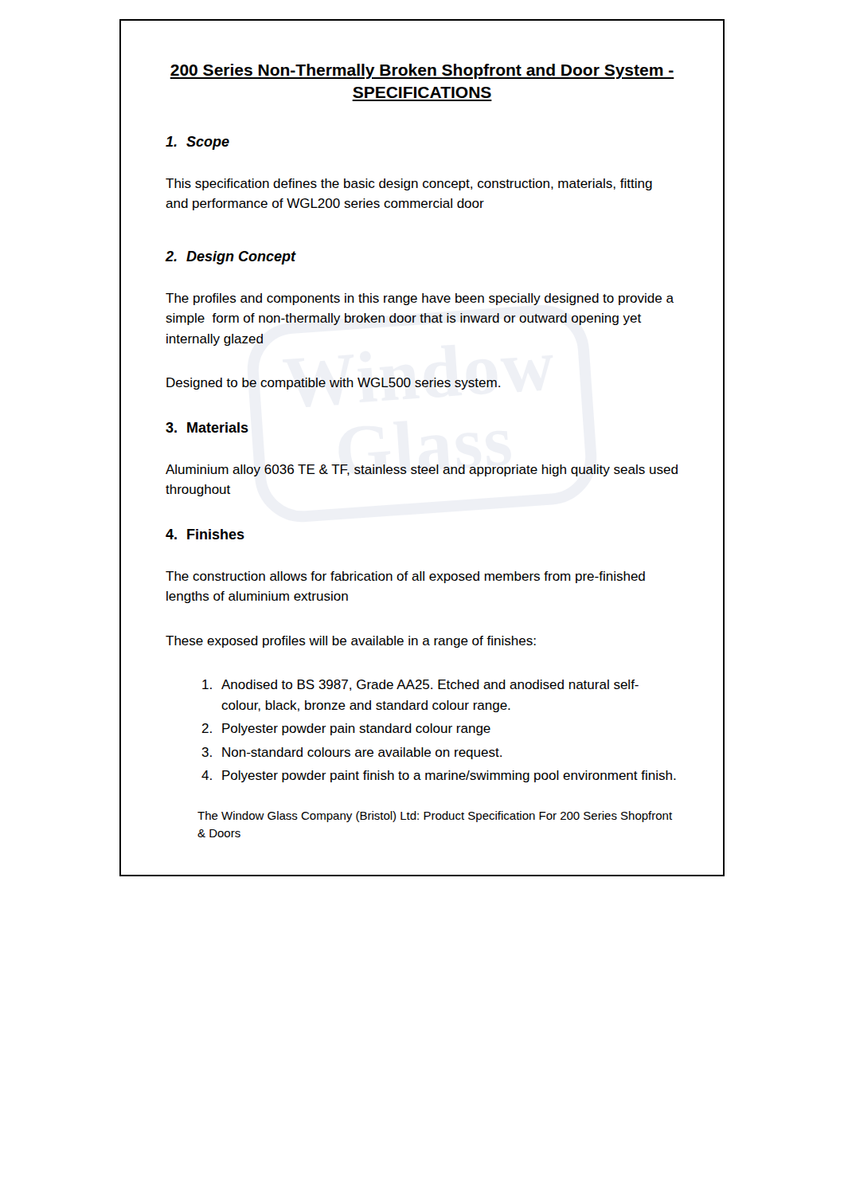Window
Glass
200 Series Non-Thermally Broken Shopfront and Door System -
SPECIFICATIONS
1. Scope
This specification defines the basic design concept, construction, materials, fitting and performance of WGL200 series commercial door
2. Design Concept
The profiles and components in this range have been specially designed to provide a simple form of non-thermally broken door that is inward or outward opening yet internally glazed
Designed to be compatible with WGL500 series system.
3. Materials
Aluminium alloy 6036 TE & TF, stainless steel and appropriate high quality seals used throughout
4. Finishes
The construction allows for fabrication of all exposed members from pre-finished lengths of aluminium extrusion
These exposed profiles will be available in a range of finishes:
Anodised to BS 3987, Grade AA25. Etched and anodised natural self-colour, black, bronze and standard colour range.
Polyester powder pain standard colour range
Non-standard colours are available on request.
Polyester powder paint finish to a marine/swimming pool environment finish.
The Window Glass Company (Bristol) Ltd: Product Specification For 200 Series Shopfront & Doors